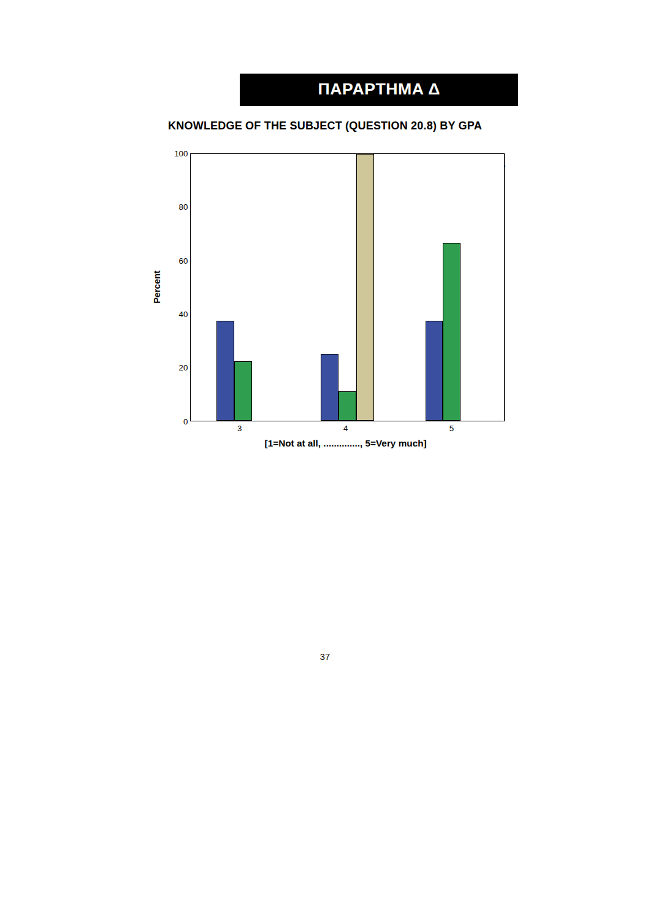ΠΑΡΑΡΤΗΜΑ Δ
KNOWLEDGE OF THE SUBJECT (QUESTION 20.8) BY GPA
[1= < 5, 2= 5 - 6.49, 3= 6.5 - 8.49, 4= 8.5 -10, 5= Not Available]
2
3
4
Percent
100 80 60 40 20 0
3
4
5
[1=Not at all, .............., 5=Very much]
37